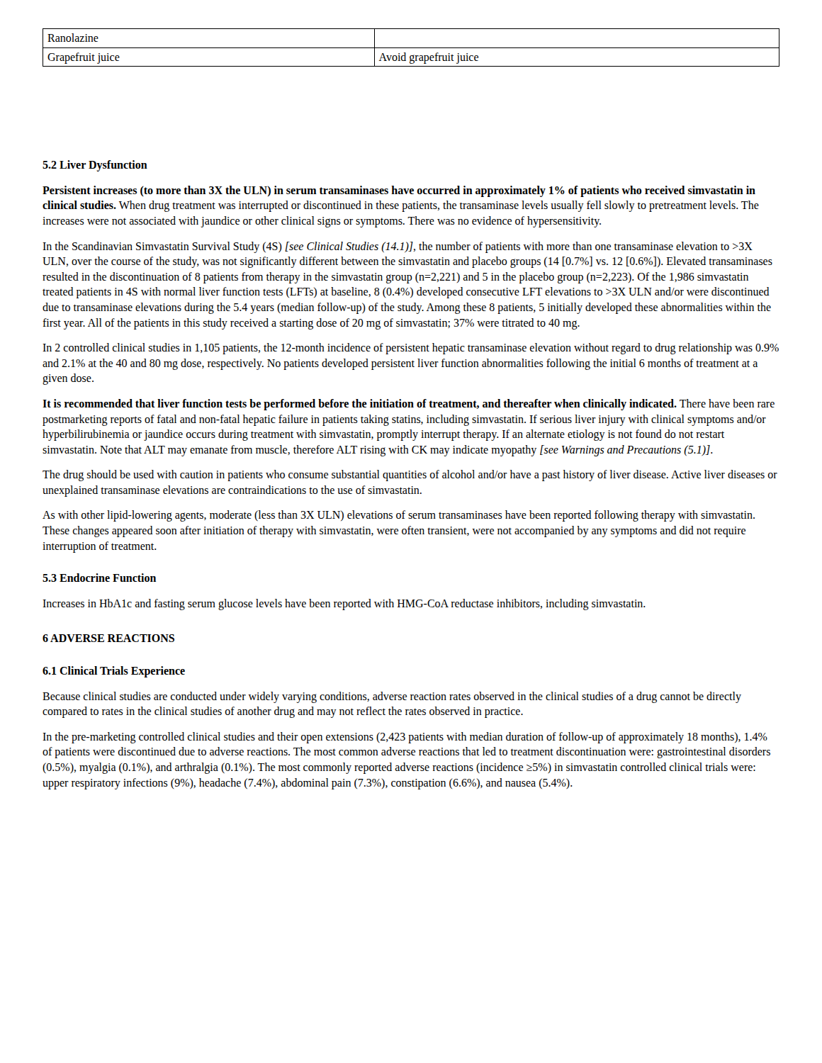| Ranolazine | |
| Grapefruit juice | Avoid grapefruit juice |
5.2 Liver Dysfunction
Persistent increases (to more than 3X the ULN) in serum transaminases have occurred in approximately 1% of patients who received simvastatin in clinical studies. When drug treatment was interrupted or discontinued in these patients, the transaminase levels usually fell slowly to pretreatment levels. The increases were not associated with jaundice or other clinical signs or symptoms. There was no evidence of hypersensitivity.
In the Scandinavian Simvastatin Survival Study (4S) [see Clinical Studies (14.1)], the number of patients with more than one transaminase elevation to >3X ULN, over the course of the study, was not significantly different between the simvastatin and placebo groups (14 [0.7%] vs. 12 [0.6%]). Elevated transaminases resulted in the discontinuation of 8 patients from therapy in the simvastatin group (n=2,221) and 5 in the placebo group (n=2,223). Of the 1,986 simvastatin treated patients in 4S with normal liver function tests (LFTs) at baseline, 8 (0.4%) developed consecutive LFT elevations to >3X ULN and/or were discontinued due to transaminase elevations during the 5.4 years (median follow-up) of the study. Among these 8 patients, 5 initially developed these abnormalities within the first year. All of the patients in this study received a starting dose of 20 mg of simvastatin; 37% were titrated to 40 mg.
In 2 controlled clinical studies in 1,105 patients, the 12-month incidence of persistent hepatic transaminase elevation without regard to drug relationship was 0.9% and 2.1% at the 40 and 80 mg dose, respectively. No patients developed persistent liver function abnormalities following the initial 6 months of treatment at a given dose.
It is recommended that liver function tests be performed before the initiation of treatment, and thereafter when clinically indicated. There have been rare postmarketing reports of fatal and non-fatal hepatic failure in patients taking statins, including simvastatin. If serious liver injury with clinical symptoms and/or hyperbilirubinemia or jaundice occurs during treatment with simvastatin, promptly interrupt therapy. If an alternate etiology is not found do not restart simvastatin. Note that ALT may emanate from muscle, therefore ALT rising with CK may indicate myopathy [see Warnings and Precautions (5.1)].
The drug should be used with caution in patients who consume substantial quantities of alcohol and/or have a past history of liver disease. Active liver diseases or unexplained transaminase elevations are contraindications to the use of simvastatin.
As with other lipid-lowering agents, moderate (less than 3X ULN) elevations of serum transaminases have been reported following therapy with simvastatin. These changes appeared soon after initiation of therapy with simvastatin, were often transient, were not accompanied by any symptoms and did not require interruption of treatment.
5.3 Endocrine Function
Increases in HbA1c and fasting serum glucose levels have been reported with HMG-CoA reductase inhibitors, including simvastatin.
6 ADVERSE REACTIONS
6.1 Clinical Trials Experience
Because clinical studies are conducted under widely varying conditions, adverse reaction rates observed in the clinical studies of a drug cannot be directly compared to rates in the clinical studies of another drug and may not reflect the rates observed in practice.
In the pre-marketing controlled clinical studies and their open extensions (2,423 patients with median duration of follow-up of approximately 18 months), 1.4% of patients were discontinued due to adverse reactions. The most common adverse reactions that led to treatment discontinuation were: gastrointestinal disorders (0.5%), myalgia (0.1%), and arthralgia (0.1%). The most commonly reported adverse reactions (incidence ≥5%) in simvastatin controlled clinical trials were: upper respiratory infections (9%), headache (7.4%), abdominal pain (7.3%), constipation (6.6%), and nausea (5.4%).